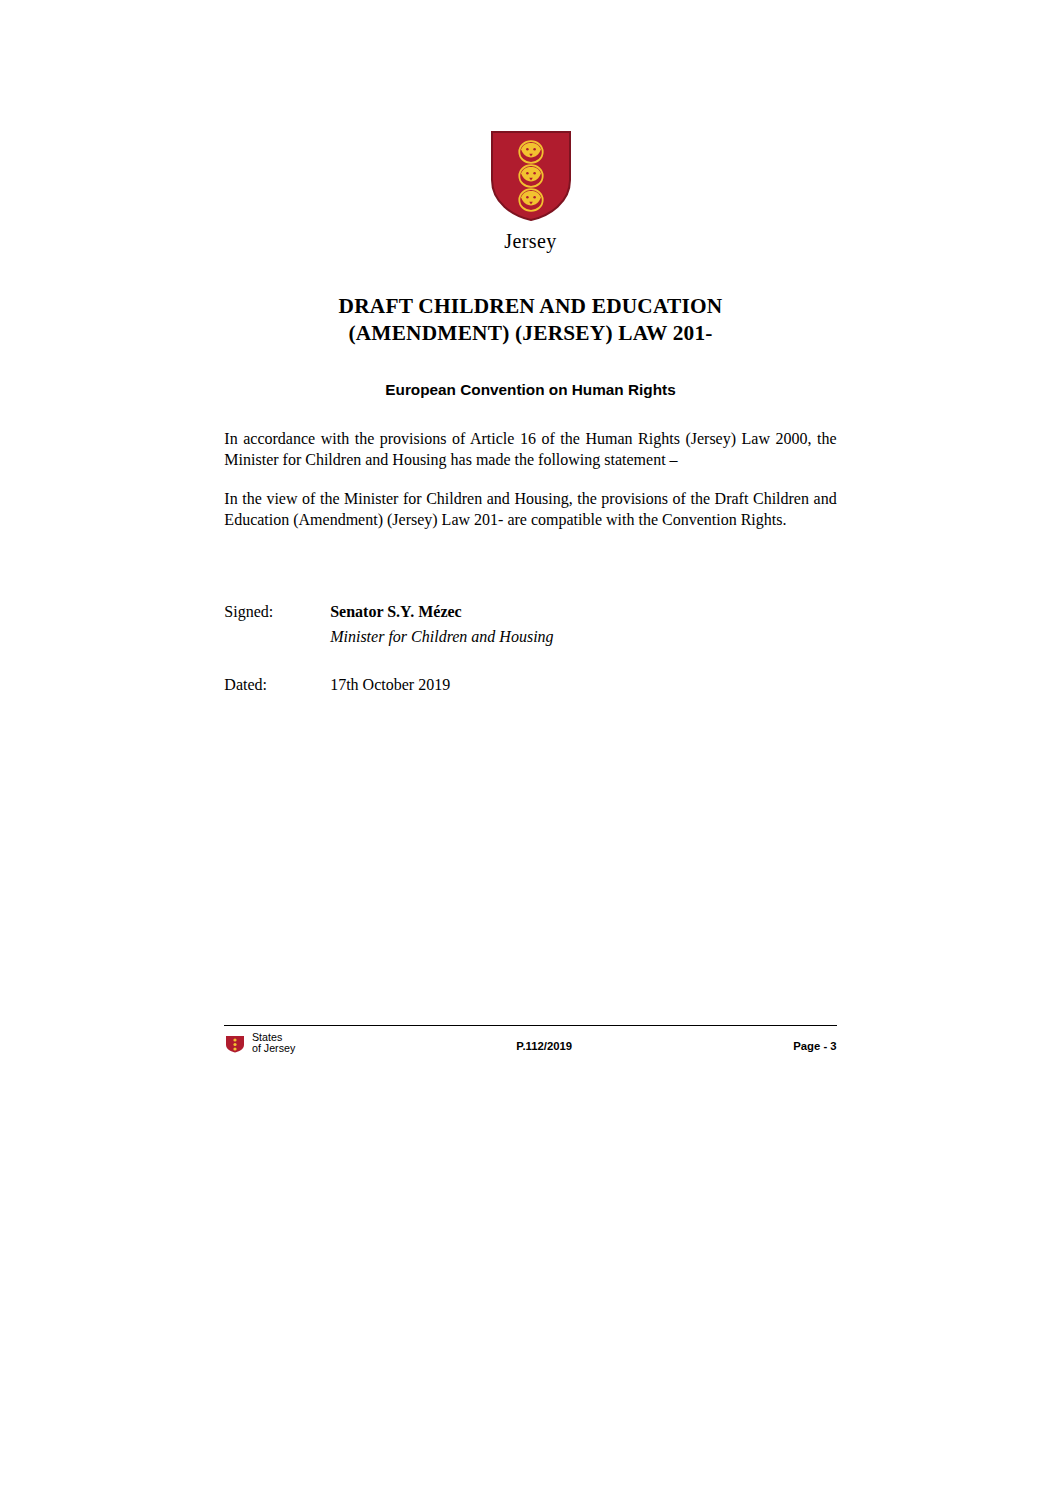Jersey
DRAFT CHILDREN AND EDUCATION
(AMENDMENT) (JERSEY) LAW 201-
European Convention on Human Rights
In accordance with the provisions of Article 16 of the Human Rights (Jersey) Law 2000, the Minister for Children and Housing has made the following statement –
In the view of the Minister for Children and Housing, the provisions of the Draft Children and Education (Amendment) (Jersey) Law 201- are compatible with the Convention Rights.
Signed:
Senator S.Y. Mézec
Minister for Children and Housing
Dated:
17th October 2019
States
of Jersey
P.112/2019
Page - 3